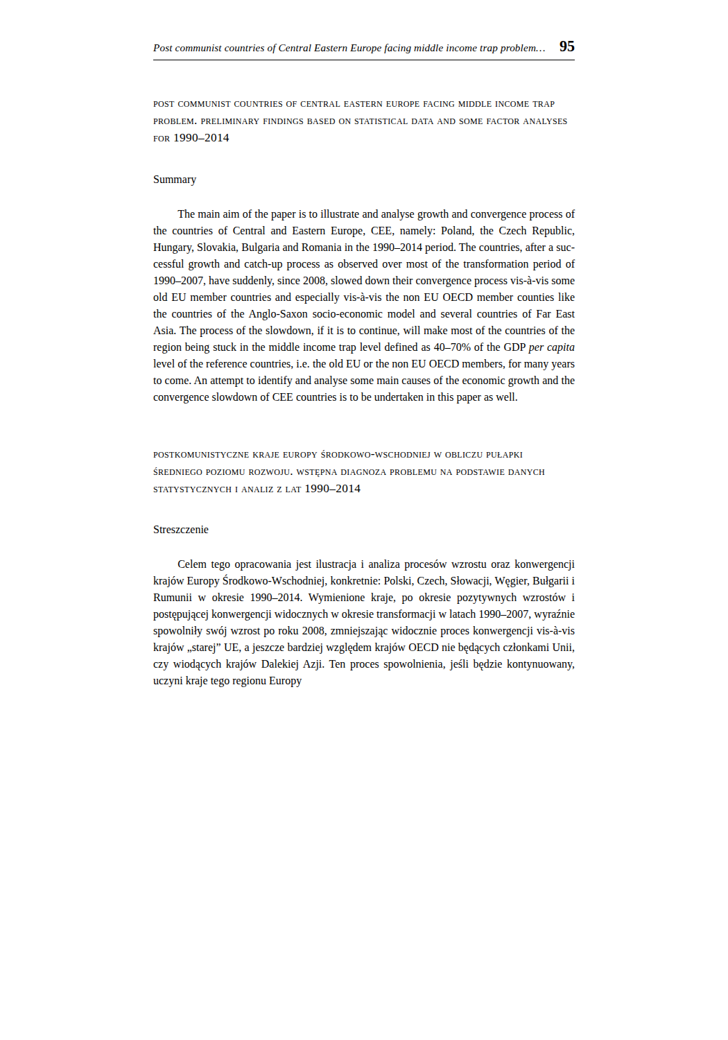Post communist countries of Central Eastern Europe facing middle income trap problem… 95
Post communist countries of Central Eastern Europe facing middle income trap problem. Preliminary findings based on statistical data and some factor analyses for 1990–2014
Summary
The main aim of the paper is to illustrate and analyse growth and convergence process of the countries of Central and Eastern Europe, CEE, namely: Poland, the Czech Republic, Hungary, Slovakia, Bulgaria and Romania in the 1990–2014 period. The countries, after a successful growth and catch-up process as observed over most of the transformation period of 1990–2007, have suddenly, since 2008, slowed down their convergence process vis-à-vis some old EU member countries and especially vis-à-vis the non EU OECD member counties like the countries of the Anglo-Saxon socio-economic model and several countries of Far East Asia. The process of the slowdown, if it is to continue, will make most of the countries of the region being stuck in the middle income trap level defined as 40–70% of the GDP per capita level of the reference countries, i.e. the old EU or the non EU OECD members, for many years to come. An attempt to identify and analyse some main causes of the economic growth and the convergence slowdown of CEE countries is to be undertaken in this paper as well.
Postkomunistyczne kraje Europy Środkowo-Wschodniej w obliczu pułapki średniego poziomu rozwoju. Wstępna diagnoza problemu na podstawie danych statystycznych i analiz z lat 1990–2014
Streszczenie
Celem tego opracowania jest ilustracja i analiza procesów wzrostu oraz konwergencji krajów Europy Środkowo-Wschodniej, konkretnie: Polski, Czech, Słowacji, Węgier, Bułgarii i Rumunii w okresie 1990–2014. Wymienione kraje, po okresie pozytywnych wzrostów i postępującej konwergencji widocznych w okresie transformacji w latach 1990–2007, wyraźnie spowolniły swój wzrost po roku 2008, zmniejszając widocznie proces konwergencji vis-à-vis krajów „starej” UE, a jeszcze bardziej względem krajów OECD nie będących członkami Unii, czy wiodących krajów Dalekiej Azji. Ten proces spowolnienia, jeśli będzie kontynuowany, uczyni kraje tego regionu Europy